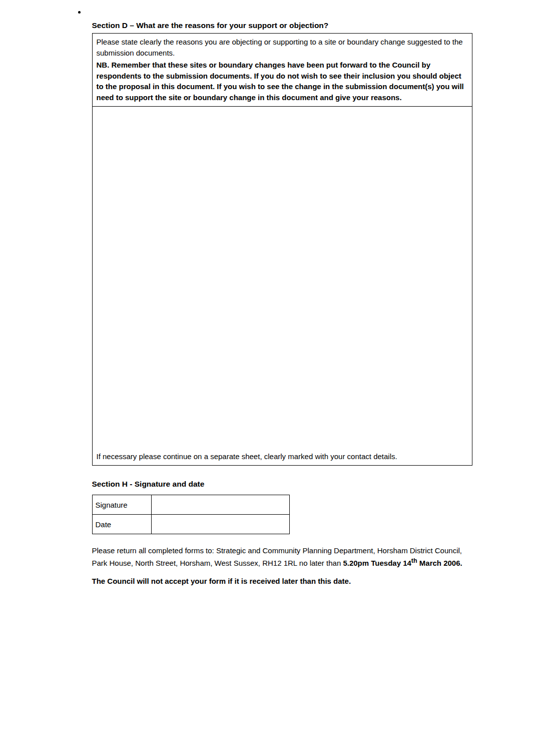Section D – What are the reasons for your support or objection?
Please state clearly the reasons you are objecting or supporting to a site or boundary change suggested to the submission documents.
NB. Remember that these sites or boundary changes have been put forward to the Council by respondents to the submission documents. If you do not wish to see their inclusion you should object to the proposal in this document. If you wish to see the change in the submission document(s) you will need to support the site or boundary change in this document and give your reasons.
If necessary please continue on a separate sheet, clearly marked with your contact details.
Section H - Signature and date
| Signature | |
| Date | |
Please return all completed forms to: Strategic and Community Planning Department, Horsham District Council, Park House, North Street, Horsham, West Sussex, RH12 1RL no later than 5.20pm Tuesday 14th March 2006.
The Council will not accept your form if it is received later than this date.